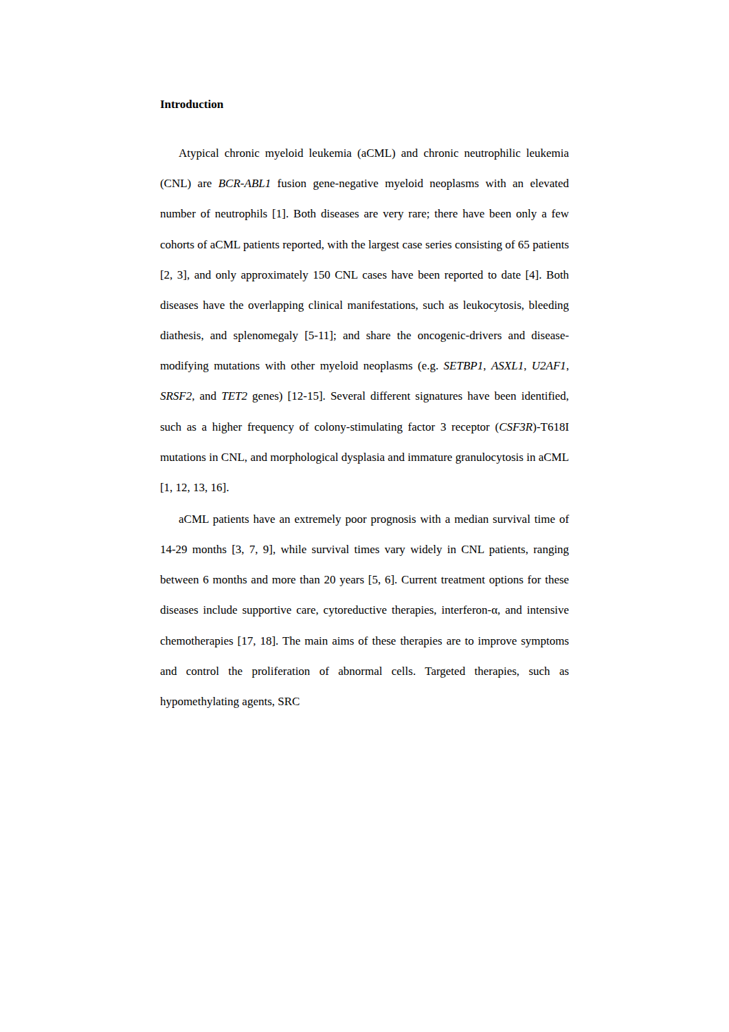Introduction
Atypical chronic myeloid leukemia (aCML) and chronic neutrophilic leukemia (CNL) are BCR-ABL1 fusion gene-negative myeloid neoplasms with an elevated number of neutrophils [1]. Both diseases are very rare; there have been only a few cohorts of aCML patients reported, with the largest case series consisting of 65 patients [2, 3], and only approximately 150 CNL cases have been reported to date [4]. Both diseases have the overlapping clinical manifestations, such as leukocytosis, bleeding diathesis, and splenomegaly [5-11]; and share the oncogenic-drivers and disease-modifying mutations with other myeloid neoplasms (e.g. SETBP1, ASXL1, U2AF1, SRSF2, and TET2 genes) [12-15]. Several different signatures have been identified, such as a higher frequency of colony-stimulating factor 3 receptor (CSF3R)-T618I mutations in CNL, and morphological dysplasia and immature granulocytosis in aCML [1, 12, 13, 16].
aCML patients have an extremely poor prognosis with a median survival time of 14-29 months [3, 7, 9], while survival times vary widely in CNL patients, ranging between 6 months and more than 20 years [5, 6]. Current treatment options for these diseases include supportive care, cytoreductive therapies, interferon-α, and intensive chemotherapies [17, 18]. The main aims of these therapies are to improve symptoms and control the proliferation of abnormal cells. Targeted therapies, such as hypomethylating agents, SRC